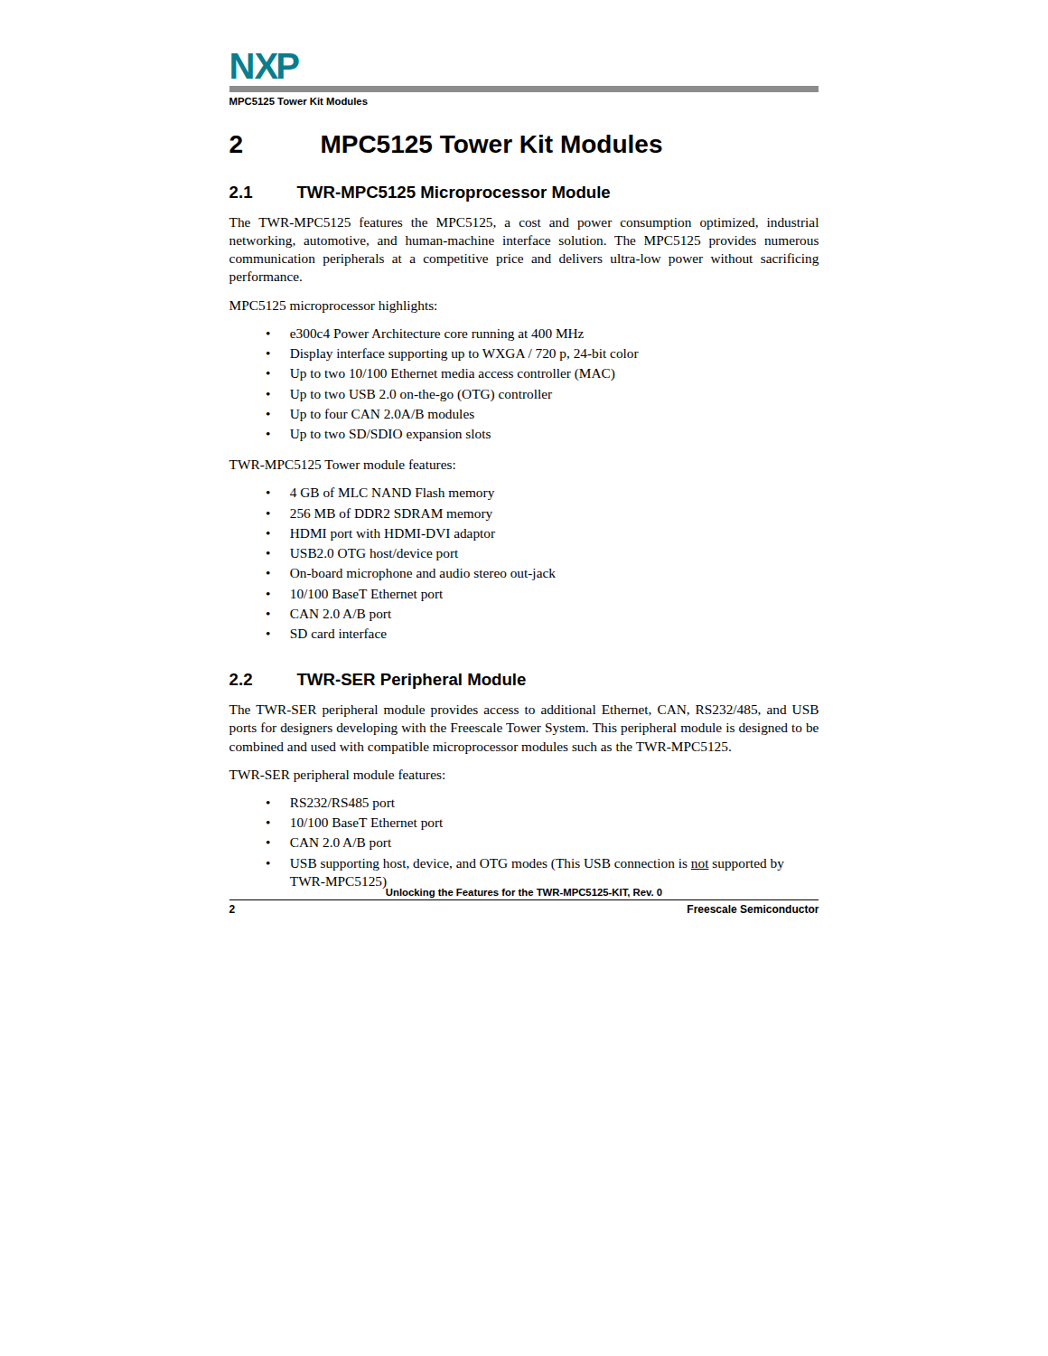NXP
MPC5125 Tower Kit Modules
2 MPC5125 Tower Kit Modules
2.1 TWR-MPC5125 Microprocessor Module
The TWR-MPC5125 features the MPC5125, a cost and power consumption optimized, industrial networking, automotive, and human-machine interface solution. The MPC5125 provides numerous communication peripherals at a competitive price and delivers ultra-low power without sacrificing performance.
MPC5125 microprocessor highlights:
e300c4 Power Architecture core running at 400 MHz
Display interface supporting up to WXGA / 720 p, 24-bit color
Up to two 10/100 Ethernet media access controller (MAC)
Up to two USB 2.0 on-the-go (OTG) controller
Up to four CAN 2.0A/B modules
Up to two SD/SDIO expansion slots
TWR-MPC5125 Tower module features:
4 GB of MLC NAND Flash memory
256 MB of DDR2 SDRAM memory
HDMI port with HDMI-DVI adaptor
USB2.0 OTG host/device port
On-board microphone and audio stereo out-jack
10/100 BaseT Ethernet port
CAN 2.0 A/B port
SD card interface
2.2 TWR-SER Peripheral Module
The TWR-SER peripheral module provides access to additional Ethernet, CAN, RS232/485, and USB ports for designers developing with the Freescale Tower System. This peripheral module is designed to be combined and used with compatible microprocessor modules such as the TWR-MPC5125.
TWR-SER peripheral module features:
RS232/RS485 port
10/100 BaseT Ethernet port
CAN 2.0 A/B port
USB supporting host, device, and OTG modes (This USB connection is not supported by TWR-MPC5125)
Unlocking the Features for the TWR-MPC5125-KIT, Rev. 0
2 Freescale Semiconductor